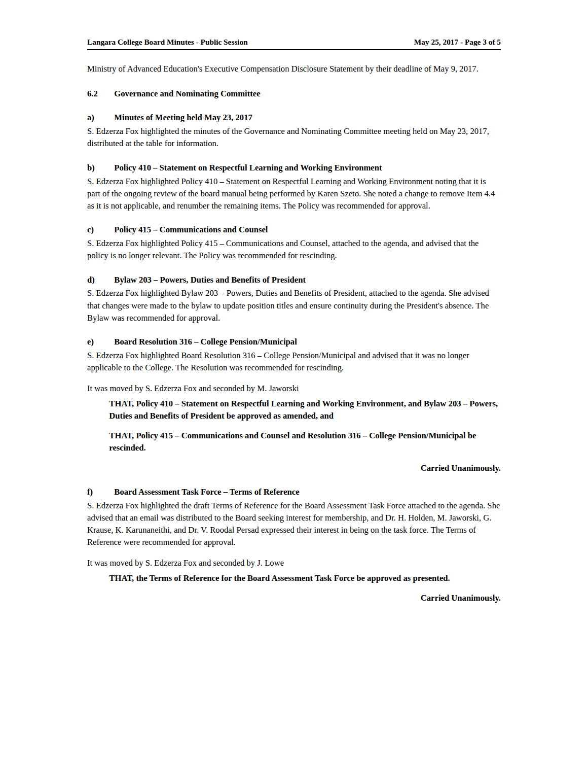Langara College Board Minutes - Public Session
May 25, 2017 - Page 3 of 5
Ministry of Advanced Education's Executive Compensation Disclosure Statement by their deadline of May 9, 2017.
6.2 Governance and Nominating Committee
a) Minutes of Meeting held May 23, 2017
S. Edzerza Fox highlighted the minutes of the Governance and Nominating Committee meeting held on May 23, 2017, distributed at the table for information.
b) Policy 410 – Statement on Respectful Learning and Working Environment
S. Edzerza Fox highlighted Policy 410 – Statement on Respectful Learning and Working Environment noting that it is part of the ongoing review of the board manual being performed by Karen Szeto. She noted a change to remove Item 4.4 as it is not applicable, and renumber the remaining items. The Policy was recommended for approval.
c) Policy 415 – Communications and Counsel
S. Edzerza Fox highlighted Policy 415 – Communications and Counsel, attached to the agenda, and advised that the policy is no longer relevant. The Policy was recommended for rescinding.
d) Bylaw 203 – Powers, Duties and Benefits of President
S. Edzerza Fox highlighted Bylaw 203 – Powers, Duties and Benefits of President, attached to the agenda. She advised that changes were made to the bylaw to update position titles and ensure continuity during the President's absence. The Bylaw was recommended for approval.
e) Board Resolution 316 – College Pension/Municipal
S. Edzerza Fox highlighted Board Resolution 316 – College Pension/Municipal and advised that it was no longer applicable to the College. The Resolution was recommended for rescinding.
It was moved by S. Edzerza Fox and seconded by M. Jaworski
THAT, Policy 410 – Statement on Respectful Learning and Working Environment, and Bylaw 203 – Powers, Duties and Benefits of President be approved as amended, and
THAT, Policy 415 – Communications and Counsel and Resolution 316 – College Pension/Municipal be rescinded.
Carried Unanimously.
f) Board Assessment Task Force – Terms of Reference
S. Edzerza Fox highlighted the draft Terms of Reference for the Board Assessment Task Force attached to the agenda. She advised that an email was distributed to the Board seeking interest for membership, and Dr. H. Holden, M. Jaworski, G. Krause, K. Karunaneithi, and Dr. V. Roodal Persad expressed their interest in being on the task force. The Terms of Reference were recommended for approval.
It was moved by S. Edzerza Fox and seconded by J. Lowe
THAT, the Terms of Reference for the Board Assessment Task Force be approved as presented.
Carried Unanimously.